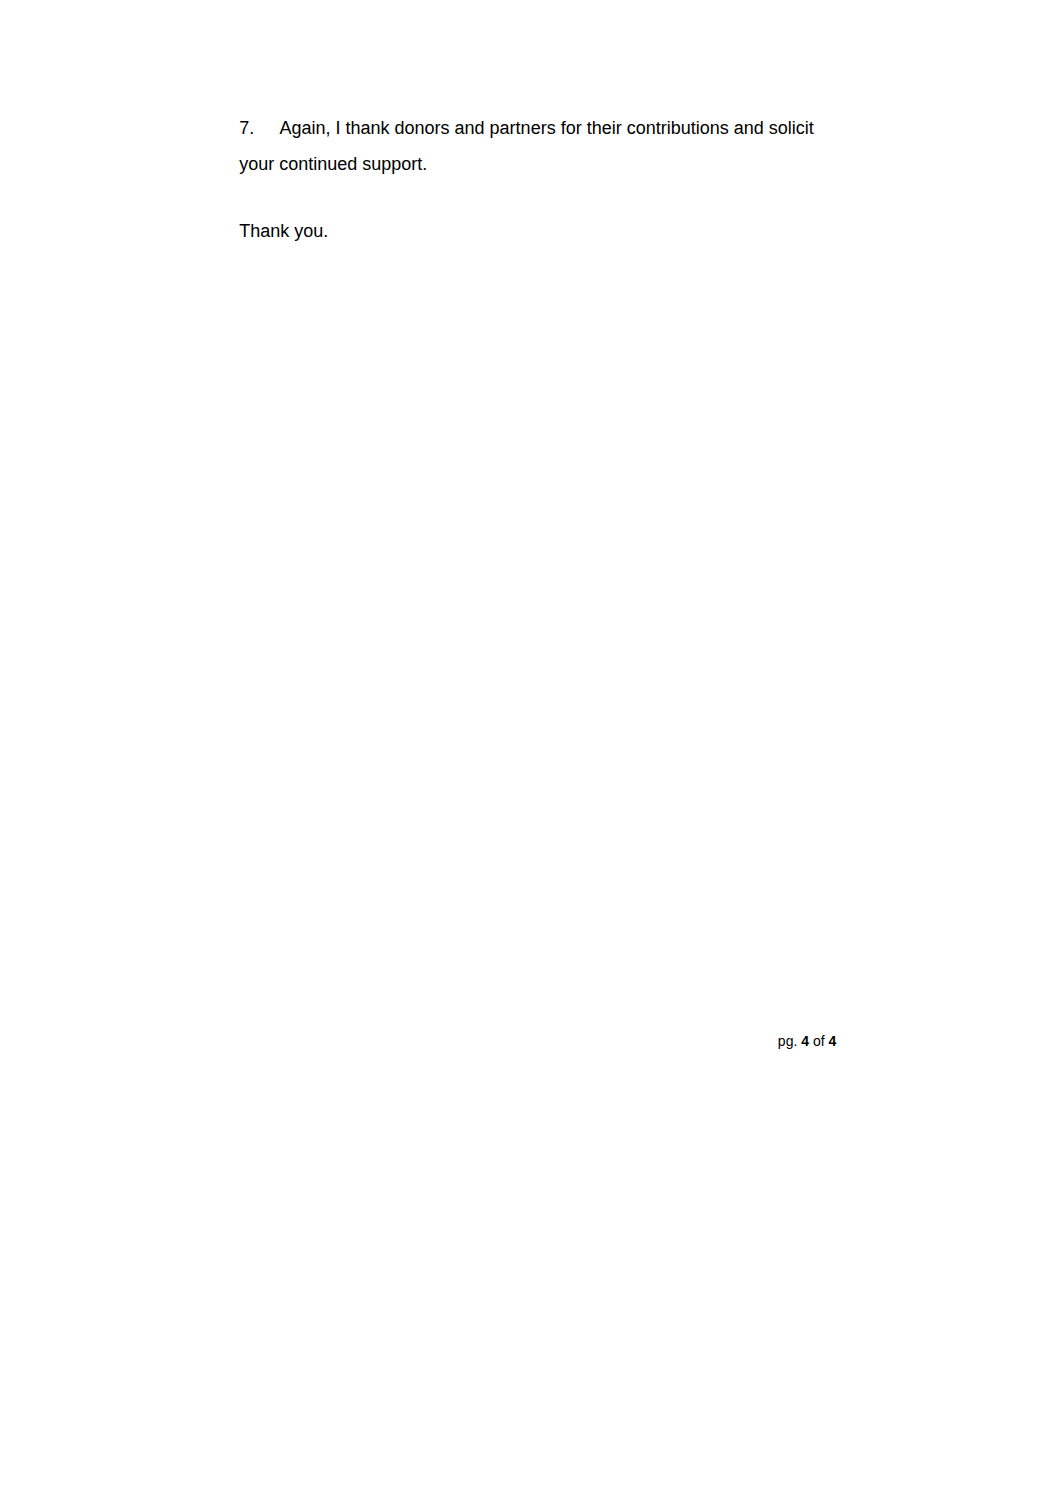7. Again, I thank donors and partners for their contributions and solicit your continued support.
Thank you.
pg. 4 of 4